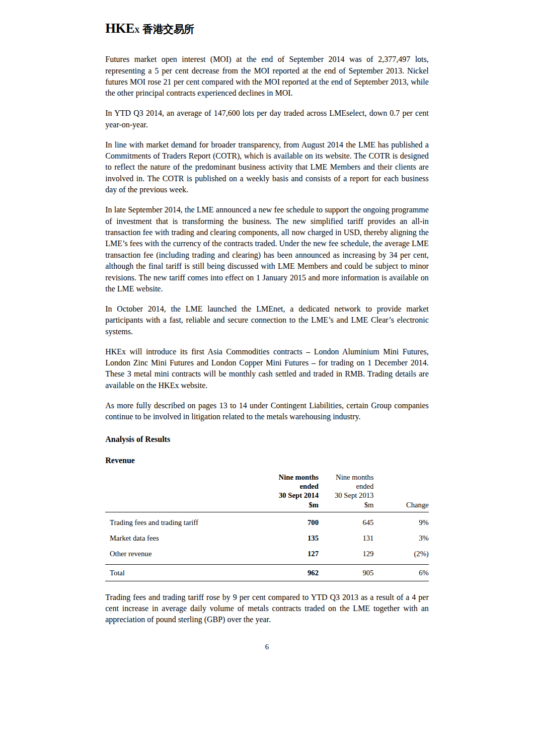HKEX 香港交易所
Futures market open interest (MOI) at the end of September 2014 was of 2,377,497 lots, representing a 5 per cent decrease from the MOI reported at the end of September 2013. Nickel futures MOI rose 21 per cent compared with the MOI reported at the end of September 2013, while the other principal contracts experienced declines in MOI.
In YTD Q3 2014, an average of 147,600 lots per day traded across LMEselect, down 0.7 per cent year-on-year.
In line with market demand for broader transparency, from August 2014 the LME has published a Commitments of Traders Report (COTR), which is available on its website. The COTR is designed to reflect the nature of the predominant business activity that LME Members and their clients are involved in. The COTR is published on a weekly basis and consists of a report for each business day of the previous week.
In late September 2014, the LME announced a new fee schedule to support the ongoing programme of investment that is transforming the business. The new simplified tariff provides an all-in transaction fee with trading and clearing components, all now charged in USD, thereby aligning the LME’s fees with the currency of the contracts traded. Under the new fee schedule, the average LME transaction fee (including trading and clearing) has been announced as increasing by 34 per cent, although the final tariff is still being discussed with LME Members and could be subject to minor revisions. The new tariff comes into effect on 1 January 2015 and more information is available on the LME website.
In October 2014, the LME launched the LMEnet, a dedicated network to provide market participants with a fast, reliable and secure connection to the LME’s and LME Clear’s electronic systems.
HKEx will introduce its first Asia Commodities contracts – London Aluminium Mini Futures, London Zinc Mini Futures and London Copper Mini Futures – for trading on 1 December 2014. These 3 metal mini contracts will be monthly cash settled and traded in RMB. Trading details are available on the HKEx website.
As more fully described on pages 13 to 14 under Contingent Liabilities, certain Group companies continue to be involved in litigation related to the metals warehousing industry.
Analysis of Results
Revenue
| | Nine months ended 30 Sept 2014 $m | Nine months ended 30 Sept 2013 $m | Change |
| --- | --- | --- | --- |
| Trading fees and trading tariff | 700 | 645 | 9% |
| Market data fees | 135 | 131 | 3% |
| Other revenue | 127 | 129 | (2%) |
| Total | 962 | 905 | 6% |
Trading fees and trading tariff rose by 9 per cent compared to YTD Q3 2013 as a result of a 4 per cent increase in average daily volume of metals contracts traded on the LME together with an appreciation of pound sterling (GBP) over the year.
6